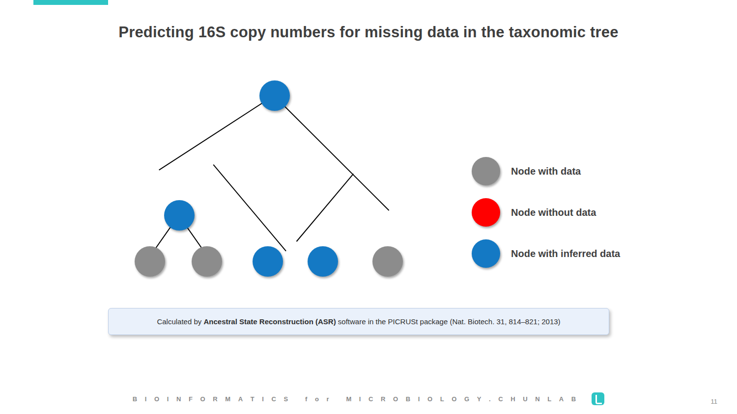Predicting 16S copy numbers for missing data in the taxonomic tree
Node with data
Node without data
Node with inferred data
Calculated by Ancestral State Reconstruction (ASR) software in the PICRUSt package (Nat. Biotech. 31, 814–821; 2013)
B I O I N F O R M A T I C S f o r M I C R O B I O L O G Y . C H U N L A B
11